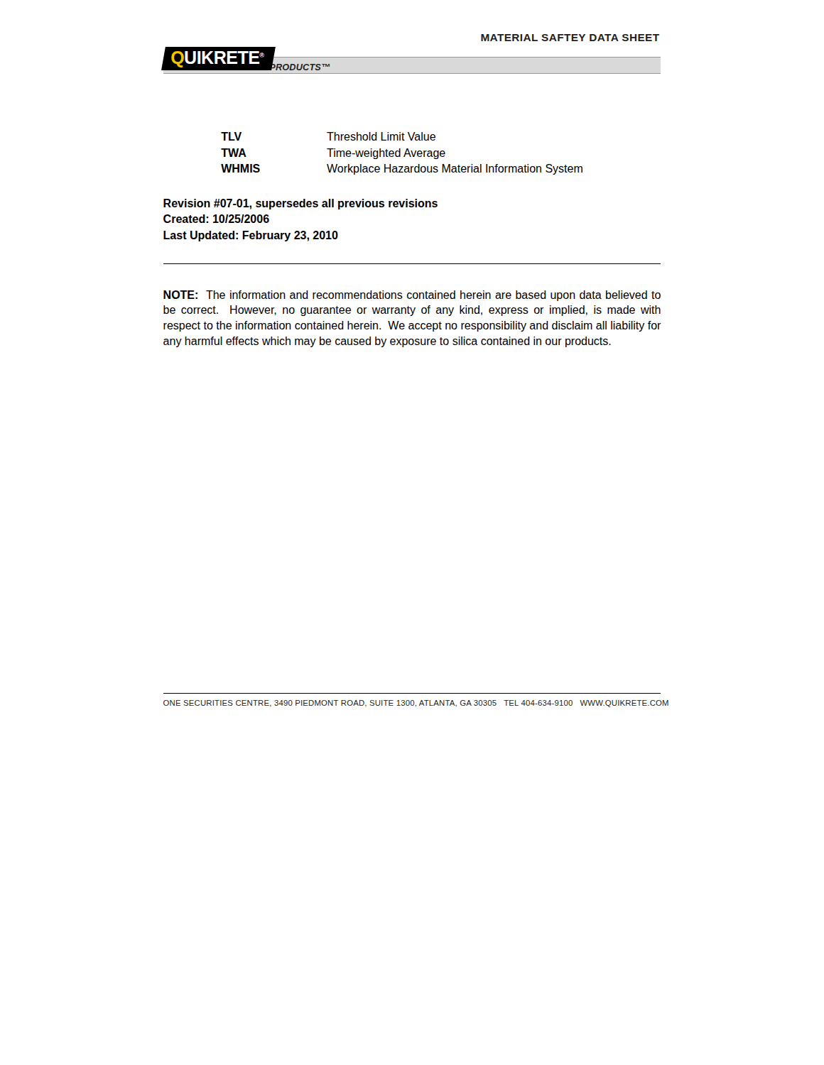MATERIAL SAFTEY DATA SHEET
QUIKRETE®
CEMENT & CONCRETE PRODUCTS™
TLV
Threshold Limit Value
TWA
Time-weighted Average
WHMIS
Workplace Hazardous Material Information System
Revision #07-01, supersedes all previous revisions
Created: 10/25/2006
Last Updated: February 23, 2010
NOTE: The information and recommendations contained herein are based upon data believed to be correct. However, no guarantee or warranty of any kind, express or implied, is made with respect to the information contained herein. We accept no responsibility and disclaim all liability for any harmful effects which may be caused by exposure to silica contained in our products.
ONE SECURITIES CENTRE, 3490 PIEDMONT ROAD, SUITE 1300, ATLANTA, GA 30305 TEL 404-634-9100 WWW.QUIKRETE.COM